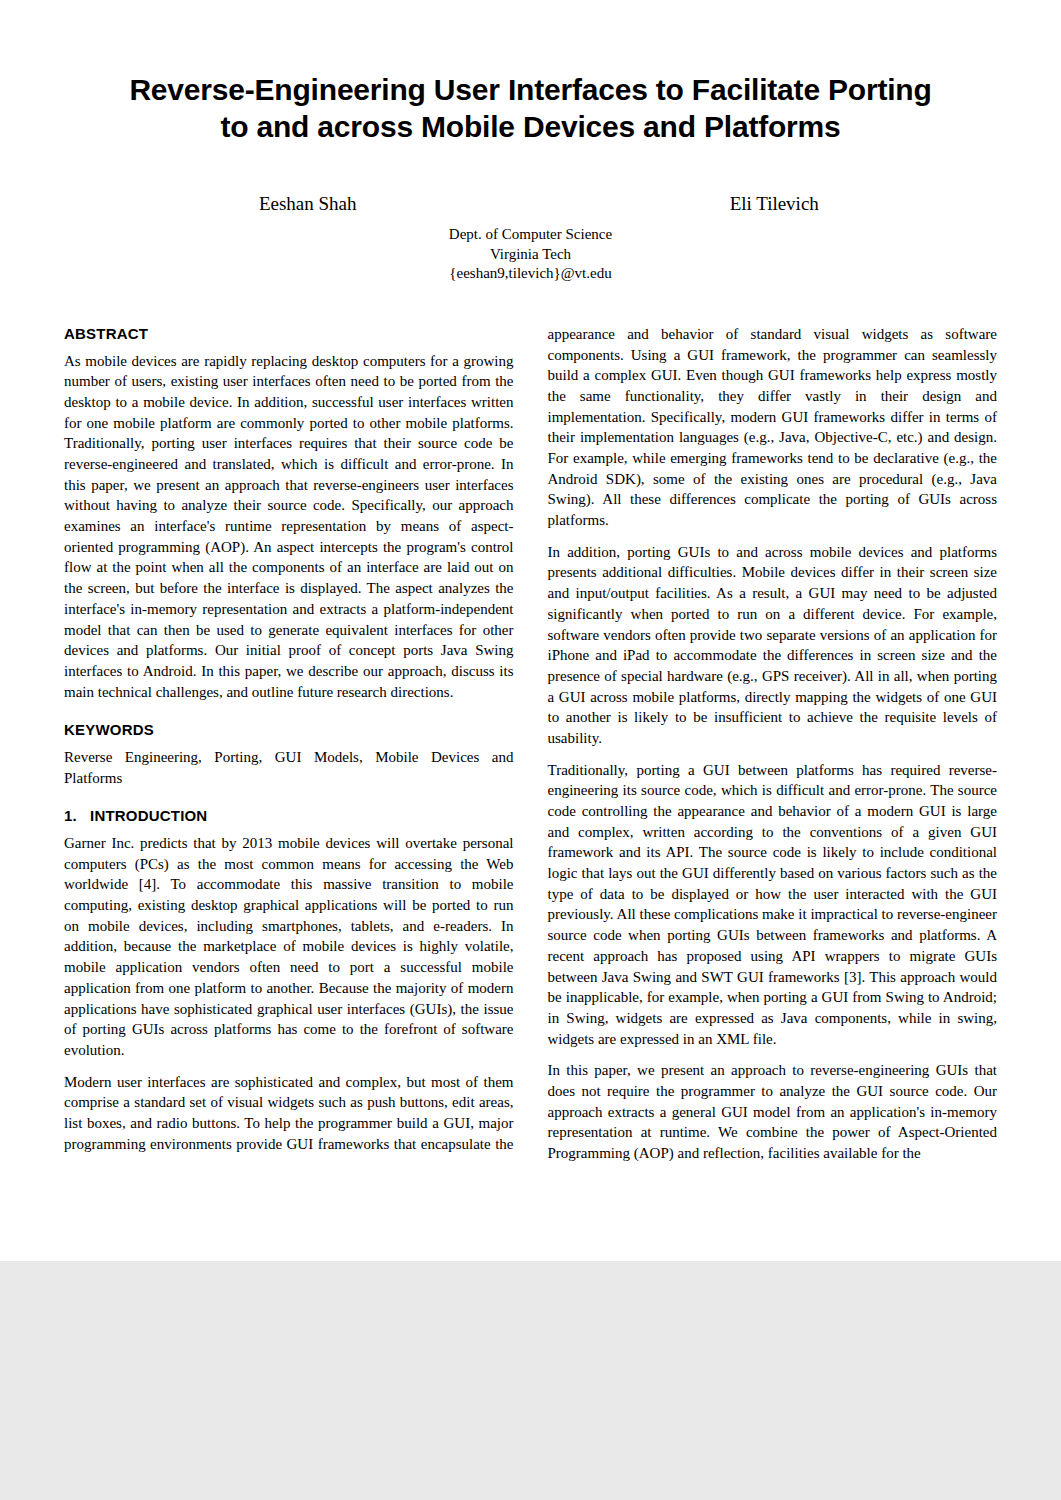Reverse-Engineering User Interfaces to Facilitate Porting
to and across Mobile Devices and Platforms
| Eeshan Shah | Eli Tilevich |
Dept. of Computer Science
Virginia Tech
{eeshan9,tilevich}@vt.edu
ABSTRACT
As mobile devices are rapidly replacing desktop computers for a growing number of users, existing user interfaces often need to be ported from the desktop to a mobile device. In addition, successful user interfaces written for one mobile platform are commonly ported to other mobile platforms. Traditionally, porting user interfaces requires that their source code be reverse-engineered and translated, which is difficult and error-prone. In this paper, we present an approach that reverse-engineers user interfaces without having to analyze their source code. Specifically, our approach examines an interface's runtime representation by means of aspect-oriented programming (AOP). An aspect intercepts the program's control flow at the point when all the components of an interface are laid out on the screen, but before the interface is displayed. The aspect analyzes the interface's in-memory representation and extracts a platform-independent model that can then be used to generate equivalent interfaces for other devices and platforms. Our initial proof of concept ports Java Swing interfaces to Android. In this paper, we describe our approach, discuss its main technical challenges, and outline future research directions.
Keywords
Reverse Engineering, Porting, GUI Models, Mobile Devices and Platforms
1. INTRODUCTION
Garner Inc. predicts that by 2013 mobile devices will overtake personal computers (PCs) as the most common means for accessing the Web worldwide [4]. To accommodate this massive transition to mobile computing, existing desktop graphical applications will be ported to run on mobile devices, including smartphones, tablets, and e-readers. In addition, because the marketplace of mobile devices is highly volatile, mobile application vendors often need to port a successful mobile application from one platform to another. Because the majority of modern applications have sophisticated graphical user interfaces (GUIs), the issue of porting GUIs across platforms has come to the forefront of software evolution.
Modern user interfaces are sophisticated and complex, but most of them comprise a standard set of visual widgets such as push buttons, edit areas, list boxes, and radio buttons. To help the programmer build a GUI, major programming environments provide GUI frameworks that encapsulate the appearance and behavior of standard visual widgets as software components. Using a GUI framework, the programmer can seamlessly build a complex GUI. Even though GUI frameworks help express mostly the same functionality, they differ vastly in their design and implementation. Specifically, modern GUI frameworks differ in terms of their implementation languages (e.g., Java, Objective-C, etc.) and design. For example, while emerging frameworks tend to be declarative (e.g., the Android SDK), some of the existing ones are procedural (e.g., Java Swing). All these differences complicate the porting of GUIs across platforms.
In addition, porting GUIs to and across mobile devices and platforms presents additional difficulties. Mobile devices differ in their screen size and input/output facilities. As a result, a GUI may need to be adjusted significantly when ported to run on a different device. For example, software vendors often provide two separate versions of an application for iPhone and iPad to accommodate the differences in screen size and the presence of special hardware (e.g., GPS receiver). All in all, when porting a GUI across mobile platforms, directly mapping the widgets of one GUI to another is likely to be insufficient to achieve the requisite levels of usability.
Traditionally, porting a GUI between platforms has required reverse-engineering its source code, which is difficult and error-prone. The source code controlling the appearance and behavior of a modern GUI is large and complex, written according to the conventions of a given GUI framework and its API. The source code is likely to include conditional logic that lays out the GUI differently based on various factors such as the type of data to be displayed or how the user interacted with the GUI previously. All these complications make it impractical to reverse-engineer source code when porting GUIs between frameworks and platforms. A recent approach has proposed using API wrappers to migrate GUIs between Java Swing and SWT GUI frameworks [3]. This approach would be inapplicable, for example, when porting a GUI from Swing to Android; in Swing, widgets are expressed as Java components, while in swing, widgets are expressed in an XML file.
In this paper, we present an approach to reverse-engineering GUIs that does not require the programmer to analyze the GUI source code. Our approach extracts a general GUI model from an application's in-memory representation at runtime. We combine the power of Aspect-Oriented Programming (AOP) and reflection, facilities available for the